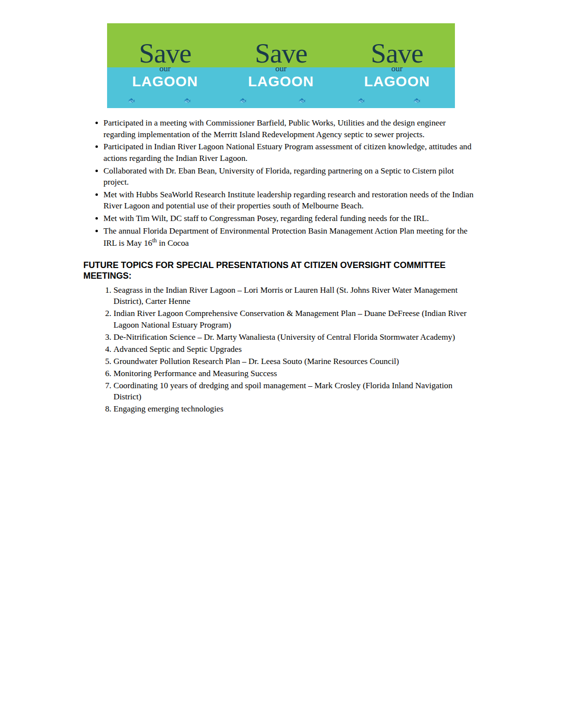Save
our
LAGOON
Save
our
LAGOON
Save
our
LAGOON
🐟 🐟 🐟 🐟 🐟 🐟
Participated in a meeting with Commissioner Barfield, Public Works, Utilities and the design engineer regarding implementation of the Merritt Island Redevelopment Agency septic to sewer projects.
Participated in Indian River Lagoon National Estuary Program assessment of citizen knowledge, attitudes and actions regarding the Indian River Lagoon.
Collaborated with Dr. Eban Bean, University of Florida, regarding partnering on a Septic to Cistern pilot project.
Met with Hubbs SeaWorld Research Institute leadership regarding research and restoration needs of the Indian River Lagoon and potential use of their properties south of Melbourne Beach.
Met with Tim Wilt, DC staff to Congressman Posey, regarding federal funding needs for the IRL.
The annual Florida Department of Environmental Protection Basin Management Action Plan meeting for the IRL is May 16th in Cocoa
FUTURE TOPICS FOR SPECIAL PRESENTATIONS AT CITIZEN OVERSIGHT COMMITTEE MEETINGS:
Seagrass in the Indian River Lagoon – Lori Morris or Lauren Hall (St. Johns River Water Management District), Carter Henne
Indian River Lagoon Comprehensive Conservation & Management Plan – Duane DeFreese (Indian River Lagoon National Estuary Program)
De-Nitrification Science – Dr. Marty Wanaliesta (University of Central Florida Stormwater Academy)
Advanced Septic and Septic Upgrades
Groundwater Pollution Research Plan – Dr. Leesa Souto (Marine Resources Council)
Monitoring Performance and Measuring Success
Coordinating 10 years of dredging and spoil management – Mark Crosley (Florida Inland Navigation District)
Engaging emerging technologies